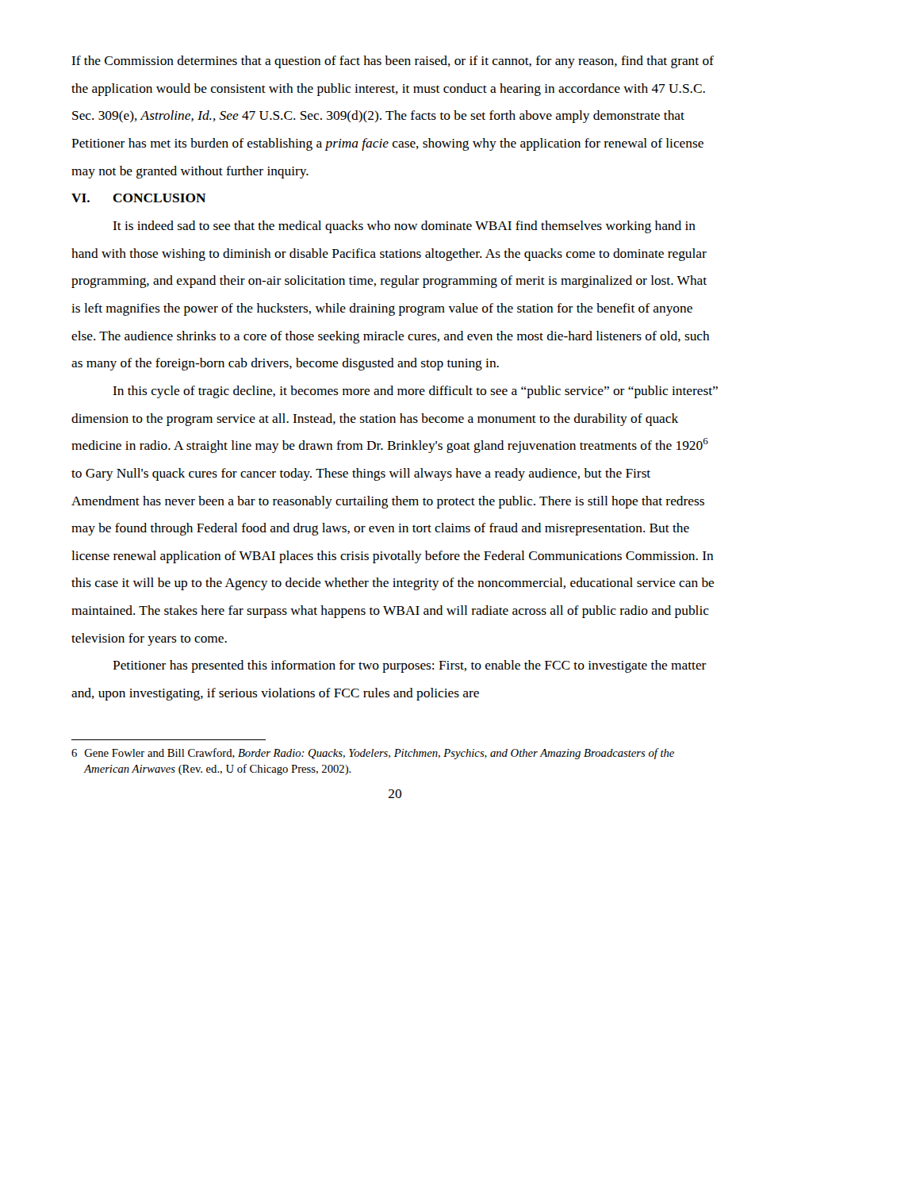If the Commission determines that a question of fact has been raised, or if it cannot, for any reason, find that grant of the application would be consistent with the public interest, it must conduct a hearing in accordance with 47 U.S.C. Sec. 309(e), Astroline, Id., See 47 U.S.C. Sec. 309(d)(2). The facts to be set forth above amply demonstrate that Petitioner has met its burden of establishing a prima facie case, showing why the application for renewal of license may not be granted without further inquiry.
VI. CONCLUSION
It is indeed sad to see that the medical quacks who now dominate WBAI find themselves working hand in hand with those wishing to diminish or disable Pacifica stations altogether. As the quacks come to dominate regular programming, and expand their on-air solicitation time, regular programming of merit is marginalized or lost. What is left magnifies the power of the hucksters, while draining program value of the station for the benefit of anyone else. The audience shrinks to a core of those seeking miracle cures, and even the most die-hard listeners of old, such as many of the foreign-born cab drivers, become disgusted and stop tuning in.
In this cycle of tragic decline, it becomes more and more difficult to see a “public service” or “public interest” dimension to the program service at all. Instead, the station has become a monument to the durability of quack medicine in radio. A straight line may be drawn from Dr. Brinkley's goat gland rejuvenation treatments of the 19206 to Gary Null's quack cures for cancer today. These things will always have a ready audience, but the First Amendment has never been a bar to reasonably curtailing them to protect the public. There is still hope that redress may be found through Federal food and drug laws, or even in tort claims of fraud and misrepresentation. But the license renewal application of WBAI places this crisis pivotally before the Federal Communications Commission. In this case it will be up to the Agency to decide whether the integrity of the noncommercial, educational service can be maintained. The stakes here far surpass what happens to WBAI and will radiate across all of public radio and public television for years to come.
Petitioner has presented this information for two purposes: First, to enable the FCC to investigate the matter and, upon investigating, if serious violations of FCC rules and policies are
6 Gene Fowler and Bill Crawford, Border Radio: Quacks, Yodelers, Pitchmen, Psychics, and Other Amazing Broadcasters of the American Airwaves (Rev. ed., U of Chicago Press, 2002).
20